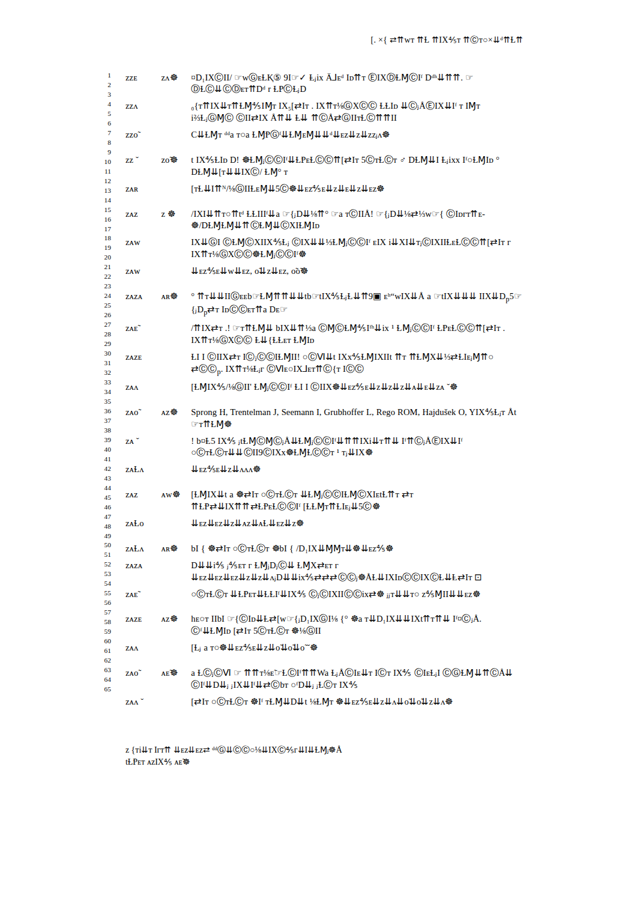[. ×{ ⇄⇈wт ⇈Ɫ ⇈IX⅘т ⇈Ⓒт○×⇊ᵈ⇈Ɫ⇈
12345 678910 1112131415 1617181920 2122232425 2627282930 3132333435 3637383940 4142434445 4647484950 5152535455 5657585960 6162636465
| ᴢᴢᴇ | ᴢʌ☸ | ¤D₁IXⒸII/ ☞wⒼᴇⱢⱩ⑤ 9I☞✓ Ⱡⱼix Ä⅃ᴇᵈ Iᴅ⇈т ⒺIXⒹⱢⱮⒸIᶠ Dᵈʰ⇊⇈⇈. ☞ⒹⱢⒸ⇊ⒸⒹᴇт⇈Dᵈ r ⱢⱣⒸⱢⱼD |
| ᴢᴢʌ | | ₀{т⇈IX⇊т⇈ⱢⱮ⅘IⱮт IX₅[⇄Iт . IX⇈т⅛ⒼXⒸⒸ ⱢⱢIᴅ ⇊ⒸⱼÅⒺIX⇊Iᶠ т IⱮт i⅔ⱢⱼⒼⱮⒸ ⒸII⇄IX Å⇈⇊ Ⱡ⇊ ⇈ⒸÅ⇄ⒼIIтⱢⒸ⇈⇈II |
| ᴢᴢᴏ̃ | | C⇊ⱢⱮт ᵈᵈa т○a ⱢⱮⱣⒼᶠ⇊ⱢⱮᴇⱮ⇊⇊ᵈ⇊ᴇᴢ⇊ᴢ⇊ᴢᴢⱼʌ☸ |
| ᴢᴢ ˇ | ᴢᴏ̃☸ | t IX⅘ⱢIᴅ D! ☸ⱢⱮⱼⒸⒸIᶠ⇊ⱢⱣᴇⱢⒸⒸ⇈[⇄Iт 5ⒸтⱢⒸт ♂ DⱢⱮ⇊I Ⱡⱼixx Iᶠ○ⱢⱮIᴅ ° DⱢⱮ⇊[т⇊⇊IXⒸ/ ⱢⱮ° т |
| ᴢᴀʀ | | [тⱢ⇊I⇈ᴺ/⅛ⒼIIⱢᴇⱮ⇊5Ⓒ☸⇊ᴇᴢ⅘ᴇ⇊ᴢ⇊ᴇ⇊ᴢ⇊ᴇᴢ☸ |
| ᴢᴀᴢ | ᴢ ☸ | /IXI⇊⇈т○⇈tᵈ ⱢⱢIIIᶠ⇊a ☞{ⱼD⇊⅛⇈° ☞a тⒸIIÅ! ☞{ⱼD⇊⅛⇄⅓w☞{ ⒸIᴅгт⇈ᴇ- ☸/DⱢⱮⱢⱮ⇊⇈ⒸⱢⱮ⇊ⒸXIⱢⱮIᴅ |
| ᴢᴀᴡ | | IX⇊ⒼI ⒸⱢⱮⒸXIIX⅘Ɫⱼ ⒸIX⇊⇊⅓ⱢⱮⱼⒸⒸIᶠ ᴇIX i⇊XI⇊тⱼⒸIXIIⱢᴇⱢⒸⒸ⇈[⇄Iт г IX⇈т⅛ⒼXⒸⒸ☸ⱢⱮⱼⒸⒸIᶠ☸ |
| ᴢᴀᴡ | | ⇊ᴇᴢ⅘ᴇ⇊ᴡ⇊ᴇᴢ, ᴏ̃⇊ᴢ⇊ᴇᴢ, ᴏ̃ᴏ̃☸ |
| ᴢᴀᴢᴀ | ᴀʀ☸ | ° ⇈т⇊⇊IIⒼᴇᴇb☞ⱢⱮ⇈⇈⇊⇊tb☞tIX⅘ⱢⱼⱢ⇊⇈9▣ ᴇʰ“wIX⇊Å a ☞tIX⇊⇊⇊ IIX⇊D p 5☞{ⱼD p ⇄т IᴅⒸⒸᴇт⇈a Dᴇ☞ |
| ᴢᴀᴇ̃ | | /⇈IX⇄т .! ☞т⇈ⱢⱮ⇊ bIX⇊⇈⅓a ⒸⱮⒸⱢⱮ⅘Iᶠʰ⇊ix ¹ ⱢⱮⱼⒸⒸIᶠ ⱢⱣᴇⱢⒸⒸ⇈[⇄Iт . IX⇈т⅛ⒼXⒸⒸ Ⱡ⇊{ⱢⱢᴇт ⱢⱮIᴅ |
| ᴢᴀᴢᴇ | | ⱢI I ⒸIIX⇄т IⒸⱼⒸⒸIⱢⱮII! ○ⒸⅥ⇊t IXx⅘ⱢⱮIXIIt ⇈т ⇈ⱢⱮX⇊⅓⇄ⱢIᴇⱼⱮ⇈○ ⇄ⒸⒸ p . IX⇈т⅛Ɫⱼг ⒸⅥᴇ○IX⅃ᴇт⇈Ⓒ{т IⒸⒸ |
| ᴢᴀʌ | | [ⱢⱮIX⅘/⅛ⒼII' ⱢⱮⱼⒸⒸIᶠ ⱢI I ⒸIIX☸⇊ᴇᴢ⅘ᴇ⇊ᴢ⇊ᴢ⇊ᴢ⇊ᴀ⇊ᴇ⇊ᴢᴀ ˇ☸ |
| ᴢᴀᴏ̃ | ᴀᴢ☸ | Sprong H, Trentelman J, Seemann I, Grubhoffer L, Rego ROM, Hajdušek O, YIX⅘Ɫⱼт Åt ☞т⇈ⱢⱮ☸ |
| ᴢᴀ ˇ | | ! b¤Ⱡ5 IX⅘ ⱼtⱢⱮⒸⱮⒸⱼÅ⇊ⱢⱮⱼⒸⒸIᶠ⇊⇈⇈IXi⇊т⇈⇊ Iᶠ⇈ⒸⱼÅⒺIX⇊Iᶠ ○ⒸтⱢⒸт⇊⇊ⒸII9ⒸIXx☸ⱢⱮⱢⒸⒸт ¹ тⱼ⇊IX☸ |
| ᴢᴀⱢʌ | | ⇊ᴇᴢ⅘ᴇ⇊ᴢ⇊ʌʌʌ☸ |
| ᴢᴀᴢ | ᴀᴡ☸ | [ⱢⱮIX⇊t a ☸⇄Iт ○ⒸтⱢⒸт ⇊ⱢⱮⱼⒸⒸIⱢⱮⒸXIᴇtⱢ⇈т ⇄т ⇈ⱢⱣ⇄⇊IX⇈⇈⇄ⱢⱣᴇⱢⒸⒸIᶠ [ⱢⱢⱮт⇈ⱢIᴇⱼ⇊5Ⓒ☸ |
| ᴢᴀⱢᴏ | | ⇊ᴇᴢ⇊ᴇᴢ⇊ᴢ⇊ᴀᴢ⇊ᴀⱢ⇊ᴇᴢ⇊ᴢ☸ |
| ᴢᴀⱢʌ | ᴀʀ☸ | bI { ☸⇄Iт ○ⒸтⱢⒸт ☸bI { /D₁IX⇊ⱮⱮт⇊☸⇊ᴇᴢ⅘☸ |
| ᴢᴀᴢᴀ | | D⇊⇊i⅘ ⱼ⅘ᴇт г ⱢⱮⱼDⱼⒸ⇊ ⱢⱮX⇄ᴇт г ⇊ᴇᴢ⇊ᴇᴢ⇊ᴇᴢ⇊ᴢ⇊ᴢ⇊ʌⱼD⇊⇊ix⅘⇄⇄⇄ⒸⒸⱼ☸ÅⱢ⇊IXIᴅⒸⒸIXⒸⱢ⇊Ⱡ⇄Iт ⊡ |
| ᴢᴀᴇ̃ | | ○ⒸтⱢⒸт ⇊ⱢⱣᴇт⇊ⱢⱢIᶠ⇊IX⅘ ⒸⱼⒸIXIIⒸⒸix⇄☸ ⱼⱼт⇊⇊т○ ᴢ⅘ⱮII⇊⇊ᴇᴢ☸ |
| ᴢᴀᴢᴇ | ᴀᴢ☸ | hᴇ○т IIbI ☞{ⒸIᴅ⇊Ⱡ⇄[w☞{ⱼD₁IXⒼI⅛ {° ☸a т⇊D₁IX⇊⇊IXt⇈т⇈⇊ Iᶠ¤ⒸⱼÅ. Ⓒᶠ⇊ⱢⱮIᴅ [⇄Iт 5ⒸтⱢⒸт ☸⅛ⒼII |
| ᴢᴀʌ | | [Ɫⱼ a т○☸⇊ᴇᴢ⅘ᴇ⇊ᴢ⇊ᴏ̃⇊ᴏ̃⇊ᴏ̃ ˇ☸ |
| ᴢᴀᴏ̃ | ᴀᴇ̃☸ | a ⱢⒸⱼⒸⅥ ☞ ⇈⇈т⅛ᴇ̃☞ⱢⒸIᶠ⇈⇈Wa ⱢⱼÅⒸIᴇ⇊т IⒸт IX⅘ ⒸIᴇⱢⱼI ⒸⒼⱢⱮ⇊⇈ⒸÅ⇊ ⒸIᶠ⇊D⇊ⱼ ⱼIX⇊Iᶠ⇊⇄Ⓒbт ○ᶠD⇊ⱼ ⱼⱢⒸт IX⅘ |
| ᴢᴀʌ ˇ | | [⇄Iт ○ⒸтⱢⒸт ☸Iᶠ тⱢⱮ⇊D⇊t ⅛ⱢⱮт ☸⇊ᴇᴢ⅘ᴇ⇊ᴢ⇊ʌ⇊ᴏ̃⇊ᴏ̃⇊ᴢ⇊ʌ☸ |
ᴢ {тi⇊т Iгт⇈ ⇊ᴇᴢ⇊ᴇᴢ⇄ ᵈᵈⒼ⇊ⒸⒸ○⅛⇊IXⒸ⅘г⇊I⇊ⱢⱮⱼ☸Å
tⱢⱣᴇт ᴀᴢIX⅘ ᴀᴇ̃☸